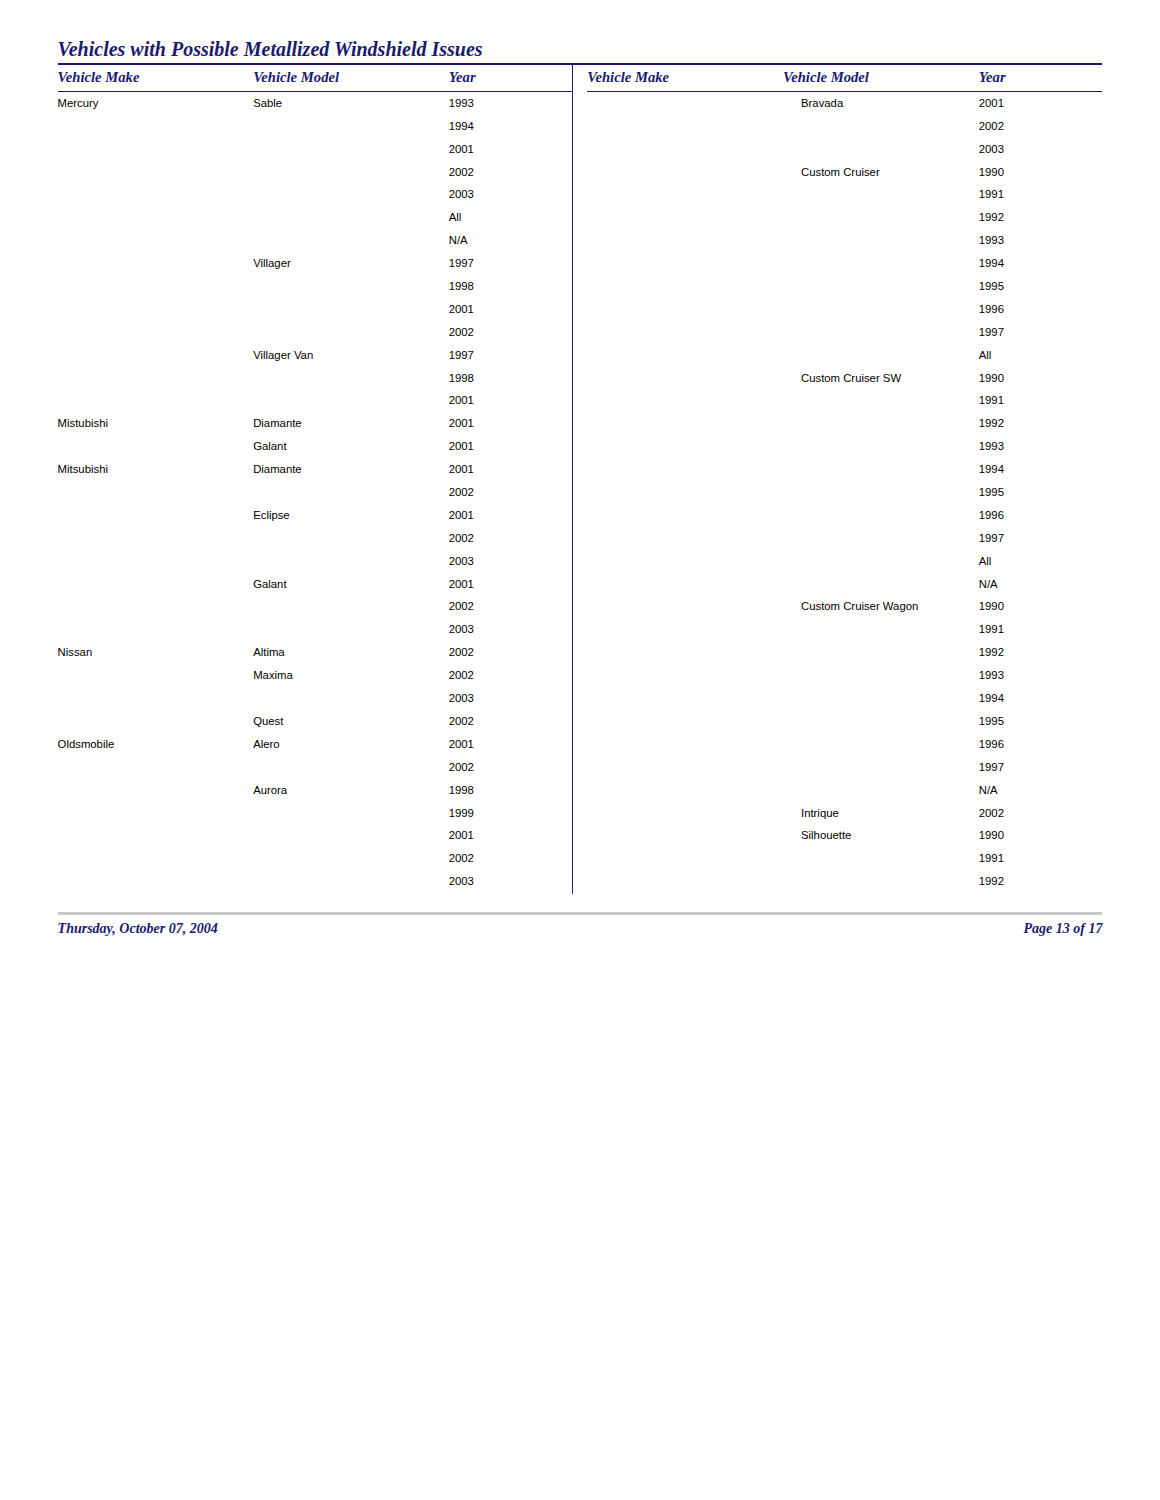Vehicles with Possible Metallized Windshield Issues
| / Vehicle Make / Vehicle Model / Year / / --- / --- / --- / / Mercury / Sable / 1993 / / / / 1994 / / / / 2001 / / / / 2002 / / / / 2003 / / / / All / / / / N/A / / / Villager / 1997 / / / / 1998 / / / / 2001 / / / / 2002 / / / Villager Van / 1997 / / / / 1998 / / / / 2001 / / Mistubishi / Diamante / 2001 / / / Galant / 2001 / / Mitsubishi / Diamante / 2001 / / / / 2002 / / / Eclipse / 2001 / / / / 2002 / / / / 2003 / / / Galant / 2001 / / / / 2002 / / / / 2003 / / Nissan / Altima / 2002 / / / Maxima / 2002 / / / / 2003 / / / Quest / 2002 / / Oldsmobile / Alero / 2001 / / / / 2002 / / / Aurora / 1998 / / / / 1999 / / / / 2001 / / / / 2002 / / / / 2003 / | | / Vehicle Make / Vehicle Model / Year / / --- / --- / --- / / / Bravada / 2001 / / / / 2002 / / / / 2003 / / / Custom Cruiser / 1990 / / / / 1991 / / / / 1992 / / / / 1993 / / / / 1994 / / / / 1995 / / / / 1996 / / / / 1997 / / / / All / / / Custom Cruiser SW / 1990 / / / / 1991 / / / / 1992 / / / / 1993 / / / / 1994 / / / / 1995 / / / / 1996 / / / / 1997 / / / / All / / / / N/A / / / Custom Cruiser Wagon / 1990 / / / / 1991 / / / / 1992 / / / / 1993 / / / / 1994 / / / / 1995 / / / / 1996 / / / / 1997 / / / / N/A / / / Intrique / 2002 / / / Silhouette / 1990 / / / / 1991 / / / / 1992 / |
Thursday, October 07, 2004 Page 13 of 17